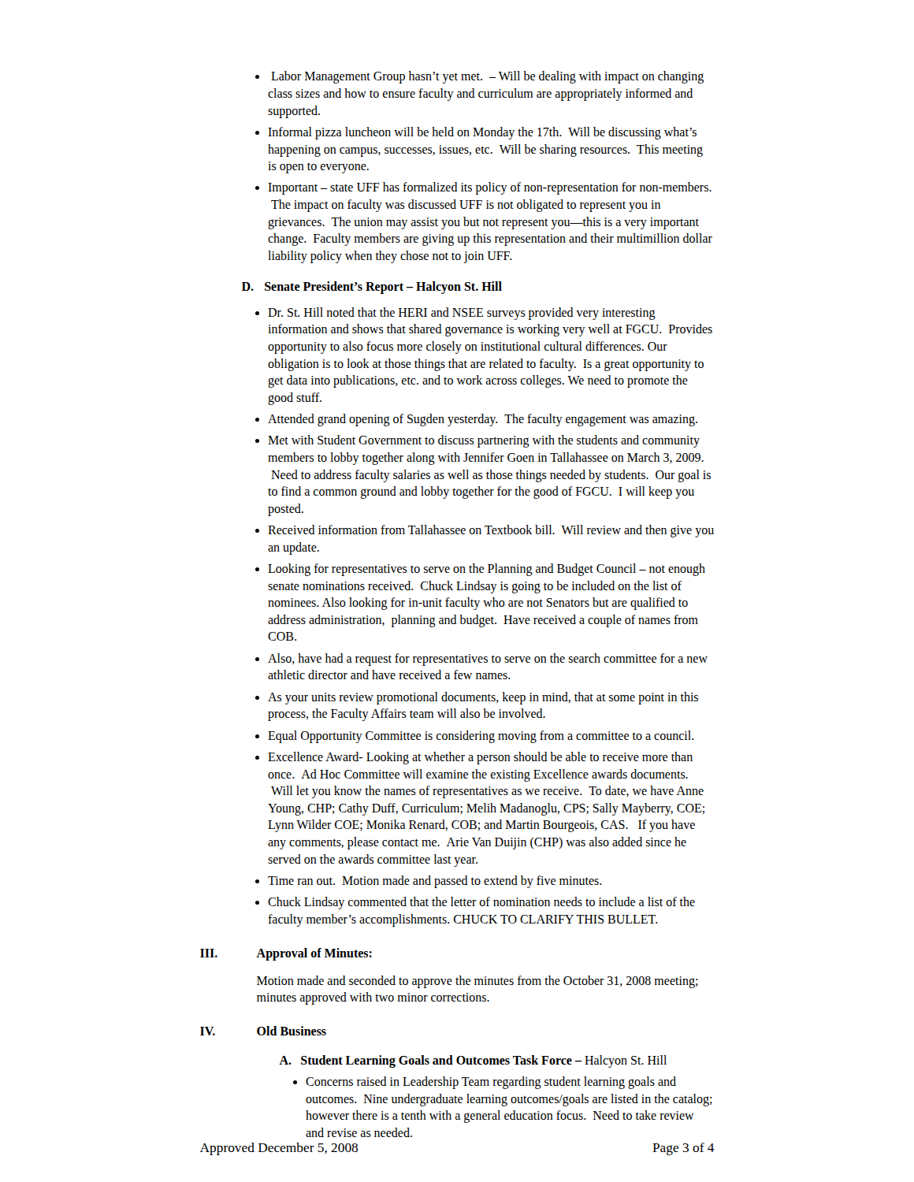Labor Management Group hasn’t yet met. – Will be dealing with impact on changing class sizes and how to ensure faculty and curriculum are appropriately informed and supported.
Informal pizza luncheon will be held on Monday the 17th. Will be discussing what’s happening on campus, successes, issues, etc. Will be sharing resources. This meeting is open to everyone.
Important – state UFF has formalized its policy of non-representation for non-members. The impact on faculty was discussed UFF is not obligated to represent you in grievances. The union may assist you but not represent you—this is a very important change. Faculty members are giving up this representation and their multimillion dollar liability policy when they chose not to join UFF.
D. Senate President’s Report – Halcyon St. Hill
Dr. St. Hill noted that the HERI and NSEE surveys provided very interesting information and shows that shared governance is working very well at FGCU. Provides opportunity to also focus more closely on institutional cultural differences. Our obligation is to look at those things that are related to faculty. Is a great opportunity to get data into publications, etc. and to work across colleges. We need to promote the good stuff.
Attended grand opening of Sugden yesterday. The faculty engagement was amazing.
Met with Student Government to discuss partnering with the students and community members to lobby together along with Jennifer Goen in Tallahassee on March 3, 2009. Need to address faculty salaries as well as those things needed by students. Our goal is to find a common ground and lobby together for the good of FGCU. I will keep you posted.
Received information from Tallahassee on Textbook bill. Will review and then give you an update.
Looking for representatives to serve on the Planning and Budget Council – not enough senate nominations received. Chuck Lindsay is going to be included on the list of nominees. Also looking for in-unit faculty who are not Senators but are qualified to address administration, planning and budget. Have received a couple of names from COB.
Also, have had a request for representatives to serve on the search committee for a new athletic director and have received a few names.
As your units review promotional documents, keep in mind, that at some point in this process, the Faculty Affairs team will also be involved.
Equal Opportunity Committee is considering moving from a committee to a council.
Excellence Award- Looking at whether a person should be able to receive more than once. Ad Hoc Committee will examine the existing Excellence awards documents. Will let you know the names of representatives as we receive. To date, we have Anne Young, CHP; Cathy Duff, Curriculum; Melih Madanoglu, CPS; Sally Mayberry, COE; Lynn Wilder COE; Monika Renard, COB; and Martin Bourgeois, CAS. If you have any comments, please contact me. Arie Van Duijin (CHP) was also added since he served on the awards committee last year.
Time ran out. Motion made and passed to extend by five minutes.
Chuck Lindsay commented that the letter of nomination needs to include a list of the faculty member’s accomplishments. CHUCK TO CLARIFY THIS BULLET.
III. Approval of Minutes:
Motion made and seconded to approve the minutes from the October 31, 2008 meeting; minutes approved with two minor corrections.
IV. Old Business
A. Student Learning Goals and Outcomes Task Force – Halcyon St. Hill
Concerns raised in Leadership Team regarding student learning goals and outcomes. Nine undergraduate learning outcomes/goals are listed in the catalog; however there is a tenth with a general education focus. Need to take review and revise as needed.
Approved December 5, 2008
Page 3 of 4